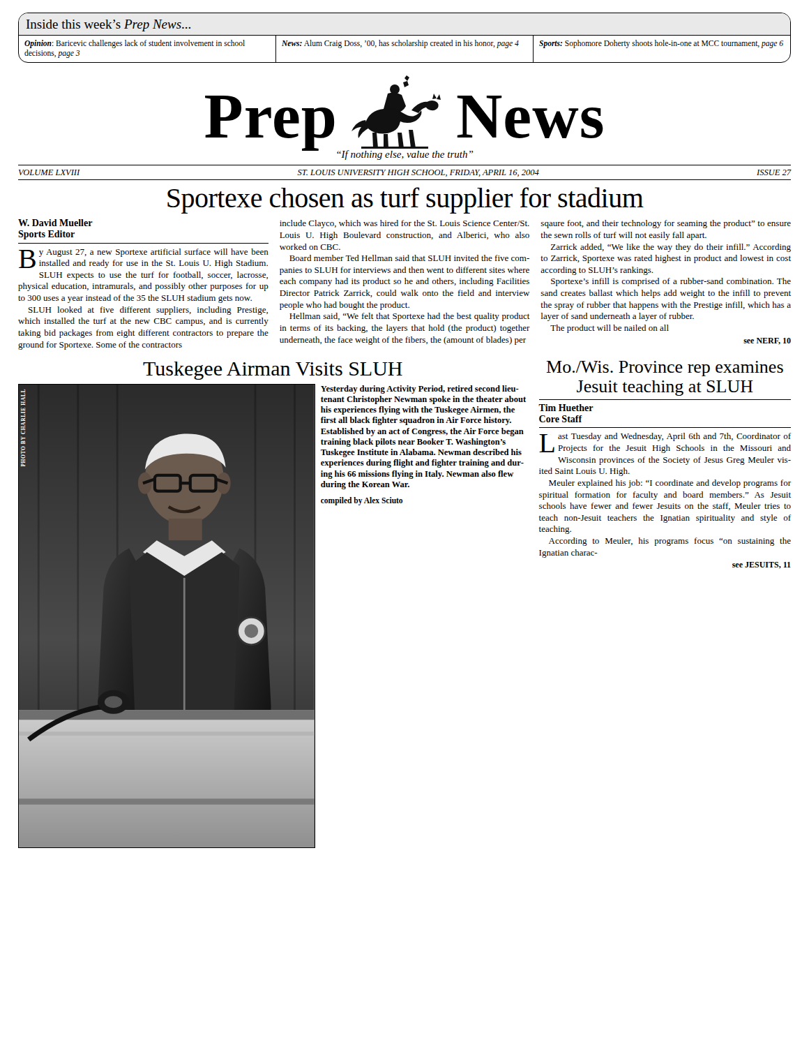Inside this week’s Prep News...
Opinion: Baricevic challenges lack of student involvement in school decisions, page 3
News: Alum Craig Doss, ’00, has scholarship created in his honor, page 4
Sports: Sophomore Doherty shoots hole-in-one at MCC tournament, page 6
Prep News
“If nothing else, value the truth”
VOLUME LXVIII ST. LOUIS UNIVERSITY HIGH SCHOOL, FRIDAY, APRIL 16, 2004 ISSUE 27
Sportexe chosen as turf supplier for stadium
W. David Mueller
Sports Editor
By August 27, a new Sportexe artificial surface will have been installed and ready for use in the St. Louis U. High Stadium. SLUH expects to use the turf for football, soccer, lacrosse, physical education, intramurals, and possibly other purposes for up to 300 uses a year instead of the 35 the SLUH stadium gets now.
SLUH looked at five different suppliers, including Prestige, which installed the turf at the new CBC campus, and is currently taking bid packages from eight different contractors to prepare the ground for Sportexe. Some of the contractors
include Clayco, which was hired for the St. Louis Science Center/St. Louis U. High Boulevard construction, and Alberici, who also worked on CBC.
Board member Ted Hellman said that SLUH invited the five companies to SLUH for interviews and then went to different sites where each company had its product so he and others, including Facilities Director Patrick Zarrick, could walk onto the field and interview people who had bought the product.
Hellman said, “We felt that Sportexe had the best quality product in terms of its backing, the layers that hold (the product) together underneath, the face weight of the fibers, the (amount of blades) per
sqaure foot, and their technology for seaming the product” to ensure the sewn rolls of turf will not easily fall apart.
Zarrick added, “We like the way they do their infill.” According to Zarrick, Sportexe was rated highest in product and lowest in cost according to SLUH’s rankings.
Sportexe’s infill is comprised of a rubber-sand combination. The sand creates ballast which helps add weight to the infill to prevent the spray of rubber that happens with the Prestige infill, which has a layer of sand underneath a layer of rubber.
The product will be nailed on all
see NERF, 10
Tuskegee Airman Visits SLUH
PHOTO BY CHARLIE HALL
Yesterday during Activity Period, retired second lieutenant Christopher Newman spoke in the theater about his experiences flying with the Tuskegee Airmen, the first all black fighter squadron in Air Force history. Established by an act of Congress, the Air Force began training black pilots near Booker T. Washington’s Tuskegee Institute in Alabama. Newman described his experiences during flight and fighter training and during his 66 missions flying in Italy. Newman also flew during the Korean War.
compiled by Alex Sciuto
Mo./Wis. Province rep examines Jesuit teaching at SLUH
Tim Huether
Core Staff
Last Tuesday and Wednesday, April 6th and 7th, Coordinator of Projects for the Jesuit High Schools in the Missouri and Wisconsin provinces of the Society of Jesus Greg Meuler visited Saint Louis U. High.
Meuler explained his job: “I coordinate and develop programs for spiritual formation for faculty and board members.” As Jesuit schools have fewer and fewer Jesuits on the staff, Meuler tries to teach non-Jesuit teachers the Ignatian spirituality and style of teaching.
According to Meuler, his programs focus “on sustaining the Ignatian charac-
see JESUITS, 11